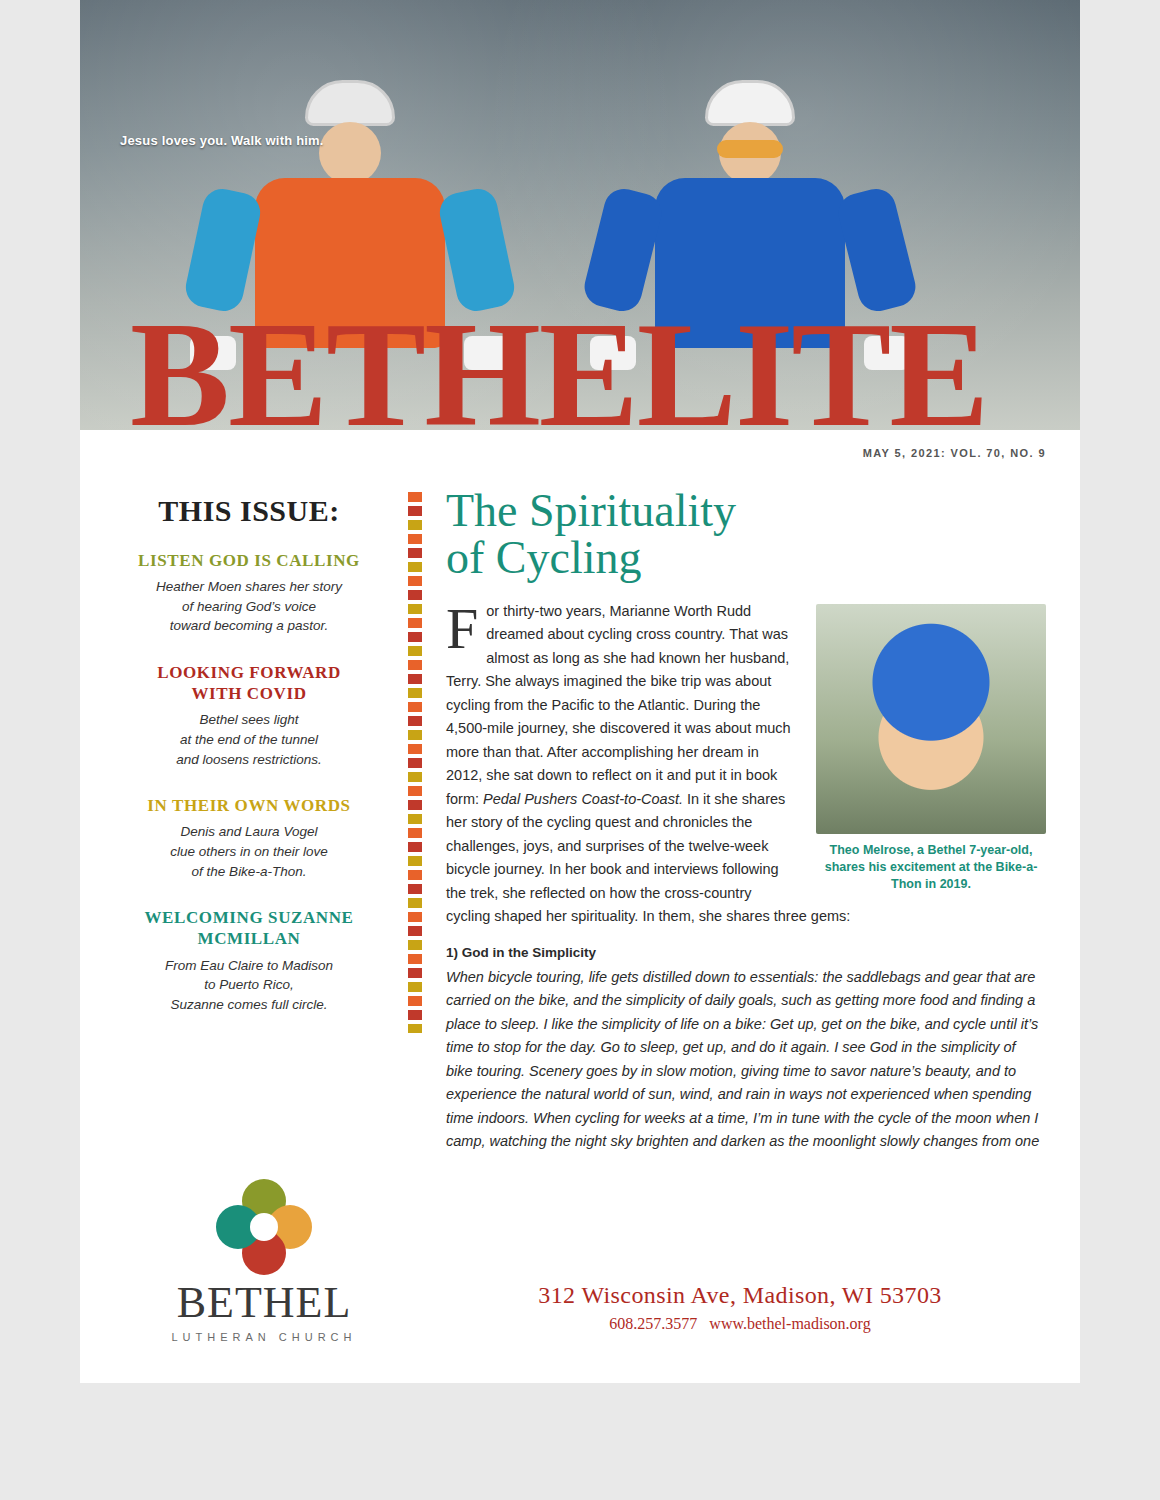Jesus loves you. Walk with him.
BETHELITE
MAY 5, 2021: VOL. 70, NO. 9
THIS ISSUE:
LISTEN GOD IS CALLING
Heather Moen shares her story
of hearing God’s voice
toward becoming a pastor.
LOOKING FORWARD
WITH COVID
Bethel sees light
at the end of the tunnel
and loosens restrictions.
IN THEIR OWN WORDS
Denis and Laura Vogel
clue others in on their love
of the Bike-a-Thon.
WELCOMING SUZANNE
MCMILLAN
From Eau Claire to Madison
to Puerto Rico,
Suzanne comes full circle.
The Spirituality
of Cycling
Theo Melrose, a Bethel 7-year-old, shares his excitement at the Bike-a-Thon in 2019.
For thirty-two years, Marianne Worth Rudd dreamed about cycling cross country. That was almost as long as she had known her husband, Terry. She always imagined the bike trip was about cycling from the Pacific to the Atlantic. During the 4,500-mile journey, she discovered it was about much more than that. After accomplishing her dream in 2012, she sat down to reflect on it and put it in book form: Pedal Pushers Coast-to-Coast. In it she shares her story of the cycling quest and chronicles the challenges, joys, and surprises of the twelve-week bicycle journey. In her book and interviews following the trek, she reflected on how the cross-country cycling shaped her spirituality. In them, she shares three gems:
1) God in the Simplicity
When bicycle touring, life gets distilled down to essentials: the saddlebags and gear that are carried on the bike, and the simplicity of daily goals, such as getting more food and finding a place to sleep. I like the simplicity of life on a bike: Get up, get on the bike, and cycle until it’s time to stop for the day. Go to sleep, get up, and do it again. I see God in the simplicity of bike touring. Scenery goes by in slow motion, giving time to savor nature’s beauty, and to experience the natural world of sun, wind, and rain in ways not experienced when spending time indoors. When cycling for weeks at a time, I’m in tune with the cycle of the moon when I camp, watching the night sky brighten and darken as the moonlight slowly changes from one
BETHEL
LUTHERAN CHURCH
312 Wisconsin Ave, Madison, WI 53703
608.257.3577 www.bethel-madison.org